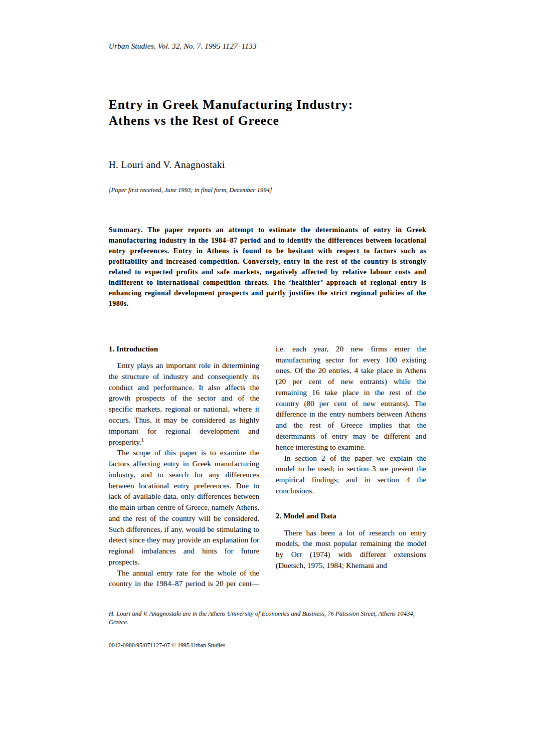Urban Studies, Vol. 32, No. 7, 1995 1127–1133
Entry in Greek Manufacturing Industry:
Athens vs the Rest of Greece
H. Louri and V. Anagnostaki
[Paper first received, June 1993; in final form, December 1994]
Summary. The paper reports an attempt to estimate the determinants of entry in Greek manufacturing industry in the 1984–87 period and to identify the differences between locational entry preferences. Entry in Athens is found to be hesitant with respect to factors such as profitability and increased competition. Conversely, entry in the rest of the country is strongly related to expected profits and safe markets, negatively affected by relative labour costs and indifferent to international competition threats. The ‘healthier’ approach of regional entry is enhancing regional development prospects and partly justifies the strict regional policies of the 1980s.
1. Introduction
Entry plays an important role in determining the structure of industry and consequently its conduct and performance. It also affects the growth prospects of the sector and of the specific markets, regional or national, where it occurs. Thus, it may be considered as highly important for regional development and prosperity.1
The scope of this paper is to examine the factors affecting entry in Greek manufacturing industry, and to search for any differences between locational entry preferences. Due to lack of available data, only differences between the main urban centre of Greece, namely Athens, and the rest of the country will be considered. Such differences, if any, would be stimulating to detect since they may provide an explanation for regional imbalances and hints for future prospects.
The annual entry rate for the whole of the country in the 1984–87 period is 20 per cent—i.e. each year, 20 new firms enter the manufacturing sector for every 100 existing ones. Of the 20 entries, 4 take place in Athens (20 per cent of new entrants) while the remaining 16 take place in the rest of the country (80 per cent of new entrants). The difference in the entry numbers between Athens and the rest of Greece implies that the determinants of entry may be different and hence interesting to examine.
In section 2 of the paper we explain the model to be used; in section 3 we present the empirical findings; and in section 4 the conclusions.
2. Model and Data
There has been a lot of research on entry models, the most popular remaining the model by Orr (1974) with different extensions (Duetsch, 1975, 1984; Khemani and
H. Louri and V. Anagnostaki are in the Athens University of Economics and Business, 76 Patission Street, Athens 10434, Greece.
0042-0980/95/071127-07 © 1995 Urban Studies